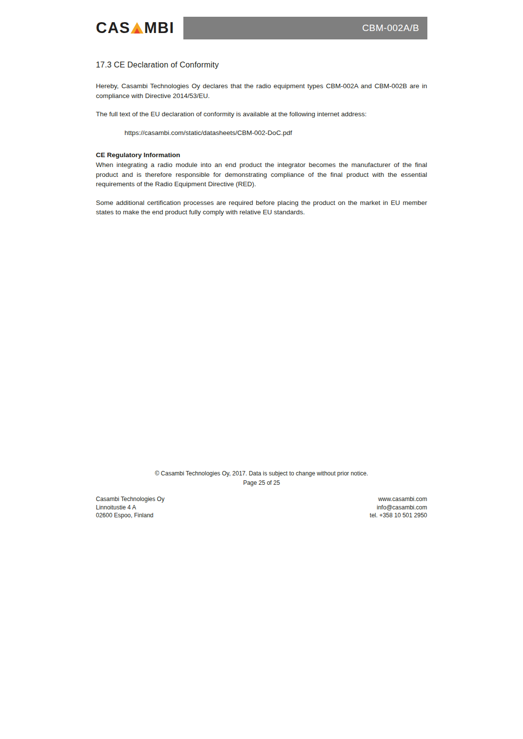CAS MBI
CBM-002A/B
17.3 CE Declaration of Conformity
Hereby, Casambi Technologies Oy declares that the radio equipment types CBM-002A and CBM-002B are in compliance with Directive 2014/53/EU.
The full text of the EU declaration of conformity is available at the following internet address:
https://casambi.com/static/datasheets/CBM-002-DoC.pdf
CE Regulatory Information
When integrating a radio module into an end product the integrator becomes the manufacturer of the final product and is therefore responsible for demonstrating compliance of the final product with the essential requirements of the Radio Equipment Directive (RED).
Some additional certification processes are required before placing the product on the market in EU member states to make the end product fully comply with relative EU standards.
© Casambi Technologies Oy, 2017. Data is subject to change without prior notice.
Page 25 of 25
Casambi Technologies Oy
Linnoitustie 4 A
02600 Espoo, Finland
www.casambi.com
info@casambi.com
tel. +358 10 501 2950